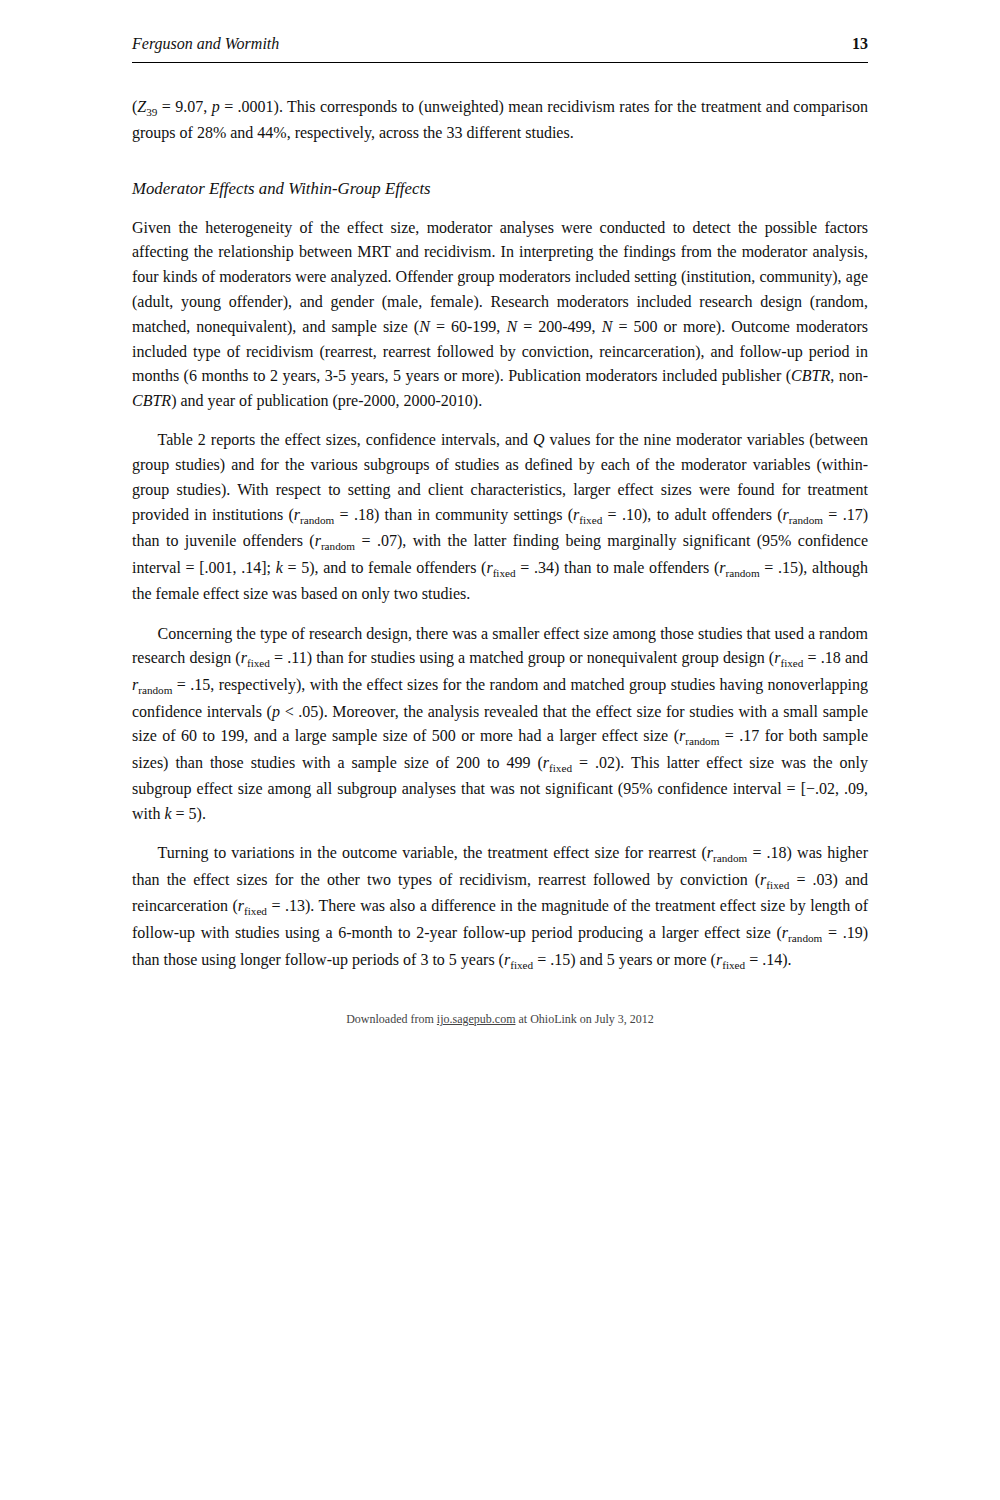Ferguson and Wormith 13
(Z39 = 9.07, p = .0001). This corresponds to (unweighted) mean recidivism rates for the treatment and comparison groups of 28% and 44%, respectively, across the 33 different studies.
Moderator Effects and Within-Group Effects
Given the heterogeneity of the effect size, moderator analyses were conducted to detect the possible factors affecting the relationship between MRT and recidivism. In interpreting the findings from the moderator analysis, four kinds of moderators were analyzed. Offender group moderators included setting (institution, community), age (adult, young offender), and gender (male, female). Research moderators included research design (random, matched, nonequivalent), and sample size (N = 60-199, N = 200-499, N = 500 or more). Outcome moderators included type of recidivism (rearrest, rearrest followed by conviction, reincarceration), and follow-up period in months (6 months to 2 years, 3-5 years, 5 years or more). Publication moderators included publisher (CBTR, non-CBTR) and year of publication (pre-2000, 2000-2010).
Table 2 reports the effect sizes, confidence intervals, and Q values for the nine moderator variables (between group studies) and for the various subgroups of studies as defined by each of the moderator variables (within-group studies). With respect to setting and client characteristics, larger effect sizes were found for treatment provided in institutions (rrandom = .18) than in community settings (rfixed = .10), to adult offenders (rrandom = .17) than to juvenile offenders (rrandom = .07), with the latter finding being marginally significant (95% confidence interval = [.001, .14]; k = 5), and to female offenders (rfixed = .34) than to male offenders (rrandom = .15), although the female effect size was based on only two studies.
Concerning the type of research design, there was a smaller effect size among those studies that used a random research design (rfixed = .11) than for studies using a matched group or nonequivalent group design (rfixed = .18 and rrandom = .15, respectively), with the effect sizes for the random and matched group studies having nonoverlapping confidence intervals (p < .05). Moreover, the analysis revealed that the effect size for studies with a small sample size of 60 to 199, and a large sample size of 500 or more had a larger effect size (rrandom = .17 for both sample sizes) than those studies with a sample size of 200 to 499 (rfixed = .02). This latter effect size was the only subgroup effect size among all subgroup analyses that was not significant (95% confidence interval = [−.02, .09, with k = 5).
Turning to variations in the outcome variable, the treatment effect size for rearrest (rrandom = .18) was higher than the effect sizes for the other two types of recidivism, rearrest followed by conviction (rfixed = .03) and reincarceration (rfixed = .13). There was also a difference in the magnitude of the treatment effect size by length of follow-up with studies using a 6-month to 2-year follow-up period producing a larger effect size (rrandom = .19) than those using longer follow-up periods of 3 to 5 years (rfixed = .15) and 5 years or more (rfixed = .14).
Downloaded from ijo.sagepub.com at OhioLink on July 3, 2012